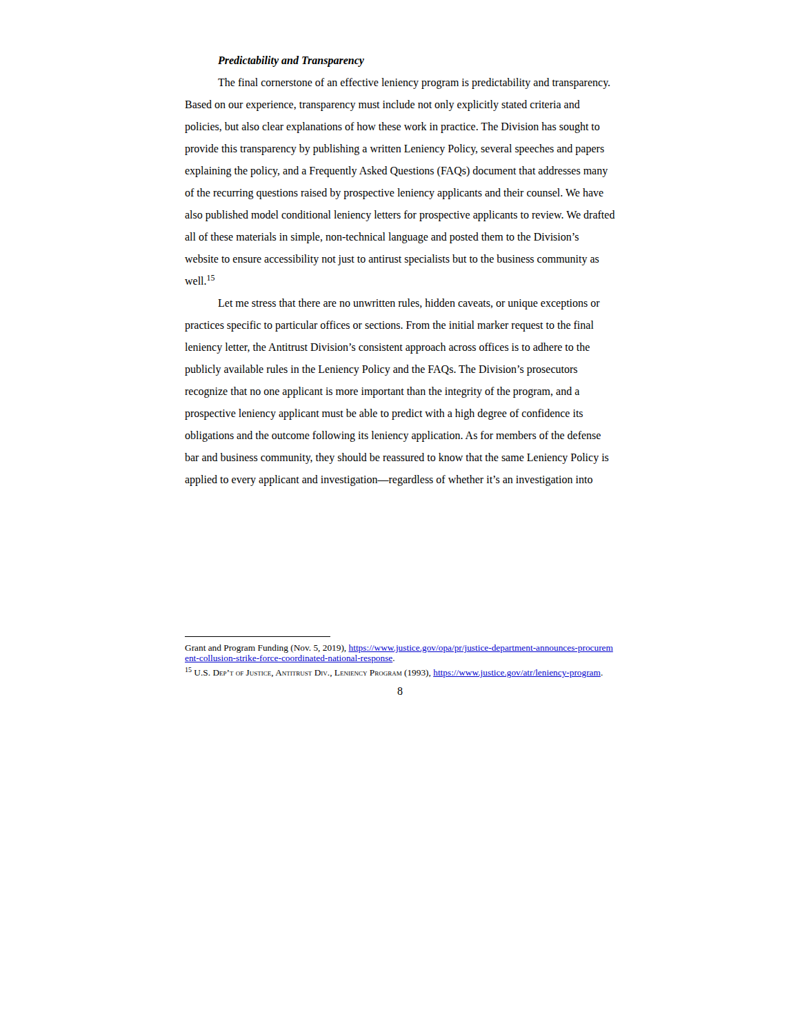Predictability and Transparency
The final cornerstone of an effective leniency program is predictability and transparency. Based on our experience, transparency must include not only explicitly stated criteria and policies, but also clear explanations of how these work in practice. The Division has sought to provide this transparency by publishing a written Leniency Policy, several speeches and papers explaining the policy, and a Frequently Asked Questions (FAQs) document that addresses many of the recurring questions raised by prospective leniency applicants and their counsel. We have also published model conditional leniency letters for prospective applicants to review. We drafted all of these materials in simple, non-technical language and posted them to the Division’s website to ensure accessibility not just to antirust specialists but to the business community as well.15
Let me stress that there are no unwritten rules, hidden caveats, or unique exceptions or practices specific to particular offices or sections. From the initial marker request to the final leniency letter, the Antitrust Division’s consistent approach across offices is to adhere to the publicly available rules in the Leniency Policy and the FAQs. The Division’s prosecutors recognize that no one applicant is more important than the integrity of the program, and a prospective leniency applicant must be able to predict with a high degree of confidence its obligations and the outcome following its leniency application. As for members of the defense bar and business community, they should be reassured to know that the same Leniency Policy is applied to every applicant and investigation—regardless of whether it’s an investigation into
Grant and Program Funding (Nov. 5, 2019), https://www.justice.gov/opa/pr/justice-department-announces-procurement-collusion-strike-force-coordinated-national-response.
15 U.S. Dep’t of Justice, Antitrust Div., Leniency Program (1993), https://www.justice.gov/atr/leniency-program.
8